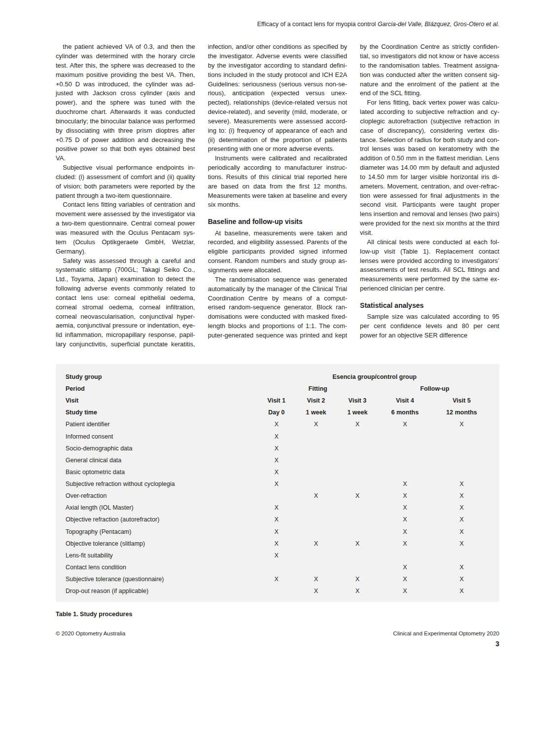Efficacy of a contact lens for myopia control Garcia-del Valle, Blázquez, Gros-Otero et al.
the patient achieved VA of 0.3, and then the cylinder was determined with the horary circle test. After this, the sphere was decreased to the maximum positive providing the best VA. Then, +0.50 D was introduced, the cylinder was adjusted with Jackson cross cylinder (axis and power), and the sphere was tuned with the duochrome chart. Afterwards it was conducted binocularly; the binocular balance was performed by dissociating with three prism dioptres after +0.75 D of power addition and decreasing the positive power so that both eyes obtained best VA.
Subjective visual performance endpoints included: (i) assessment of comfort and (ii) quality of vision; both parameters were reported by the patient through a two-item questionnaire.
Contact lens fitting variables of centration and movement were assessed by the investigator via a two-item questionnaire. Central corneal power was measured with the Oculus Pentacam system (Oculus Optikgeraete GmbH, Wetzlar, Germany).
Safety was assessed through a careful and systematic slitlamp (700GL; Takagi Seiko Co., Ltd., Toyama, Japan) examination to detect the following adverse events commonly related to contact lens use: corneal epithelial oedema, corneal stromal oedema, corneal infiltration, corneal neovascularisation, conjunctival hyperaemia, conjunctival pressure or indentation, eyelid inflammation, micropapillary response, papillary conjunctivitis, superficial punctate keratitis, infection, and/or other conditions as specified by the investigator. Adverse events were classified by the investigator according to standard definitions included in the study protocol and ICH E2A Guidelines: seriousness (serious versus non-serious), anticipation (expected versus unexpected), relationships (device-related versus not device-related), and severity (mild, moderate, or severe). Measurements were assessed according to: (i) frequency of appearance of each and (ii) determination of the proportion of patients presenting with one or more adverse events.
Instruments were calibrated and recalibrated periodically according to manufacturer instructions. Results of this clinical trial reported here are based on data from the first 12 months. Measurements were taken at baseline and every six months.
Baseline and follow-up visits
At baseline, measurements were taken and recorded, and eligibility assessed. Parents of the eligible participants provided signed informed consent. Random numbers and study group assignments were allocated.
The randomisation sequence was generated automatically by the manager of the Clinical Trial Coordination Centre by means of a computerised random-sequence generator. Block randomisations were conducted with masked fixed-length blocks and proportions of 1:1. The computer-generated sequence was printed and kept by the Coordination Centre as strictly confidential, so investigators did not know or have access to the randomisation tables. Treatment assignation was conducted after the written consent signature and the enrolment of the patient at the end of the SCL fitting.
For lens fitting, back vertex power was calculated according to subjective refraction and cycloplegic autorefraction (subjective refraction in case of discrepancy), considering vertex distance. Selection of radius for both study and control lenses was based on keratometry with the addition of 0.50 mm in the flattest meridian. Lens diameter was 14.00 mm by default and adjusted to 14.50 mm for larger visible horizontal iris diameters. Movement, centration, and over-refraction were assessed for final adjustments in the second visit. Participants were taught proper lens insertion and removal and lenses (two pairs) were provided for the next six months at the third visit.
All clinical tests were conducted at each follow-up visit (Table 1). Replacement contact lenses were provided according to investigators’ assessments of test results. All SCL fittings and measurements were performed by the same experienced clinician per centre.
Statistical analyses
Sample size was calculated according to 95 per cent confidence levels and 80 per cent power for an objective SER difference
| Study group | Esencia group/control group |
| --- | --- |
| Period | Fitting | Follow-up |
| Visit | Visit 1 | Visit 2 | Visit 3 | Visit 4 | Visit 5 |
| Study time | Day 0 | 1 week | 1 week | 6 months | 12 months |
| Patient identifier | X | X | X | X | X |
| Informed consent | X | | | | |
| Socio-demographic data | X | | | | |
| General clinical data | X | | | | |
| Basic optometric data | X | | | | |
| Subjective refraction without cycloplegia | X | | | X | X |
| Over-refraction | | X | X | X | X |
| Axial length (IOL Master) | X | | | X | X |
| Objective refraction (autorefractor) | X | | | X | X |
| Topography (Pentacam) | X | | | X | X |
| Objective tolerance (slitlamp) | X | X | X | X | X |
| Lens-fit suitability | X | | | | |
| Contact lens condition | | | | X | X |
| Subjective tolerance (questionnaire) | X | X | X | X | X |
| Drop-out reason (if applicable) | | X | X | X | X |
Table 1. Study procedures
© 2020 Optometry Australia
Clinical and Experimental Optometry 2020
3